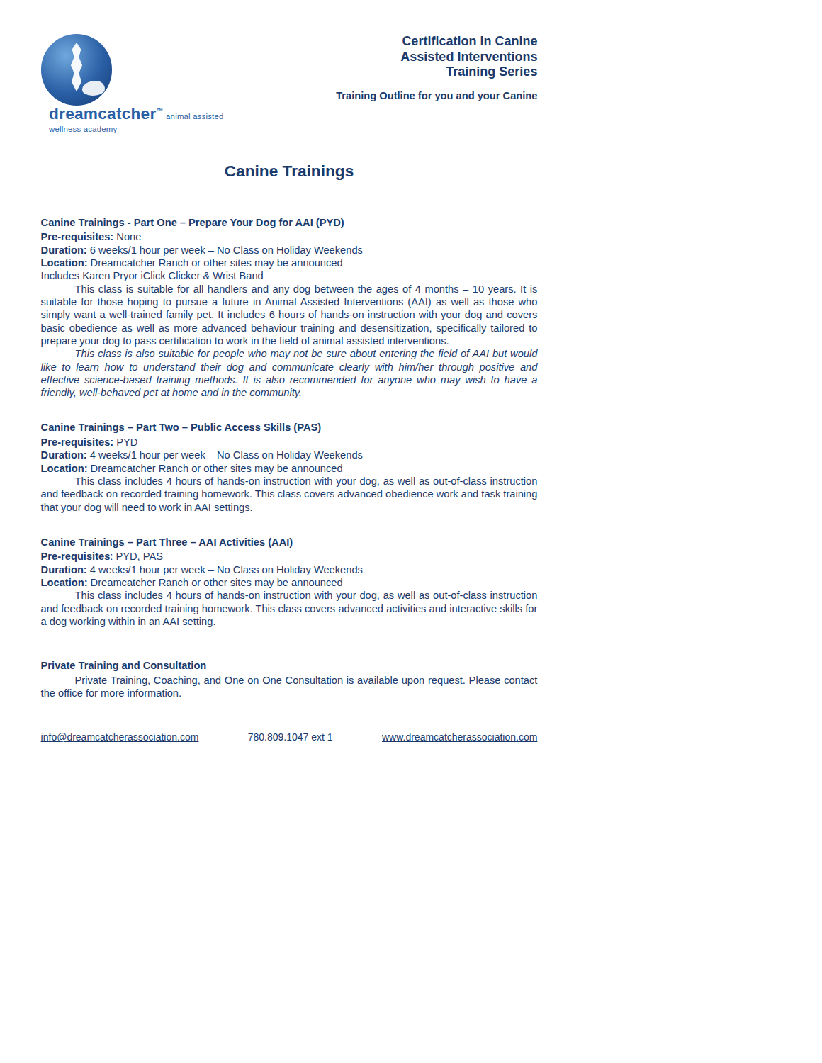dreamcatcher™ animal assisted
wellness academy
Certification in Canine
Assisted Interventions
Training Series
Training Outline for you and your Canine
Canine Trainings
Canine Trainings - Part One – Prepare Your Dog for AAI (PYD)
Pre-requisites: None
Duration: 6 weeks/1 hour per week – No Class on Holiday Weekends
Location: Dreamcatcher Ranch or other sites may be announced
Includes Karen Pryor iClick Clicker & Wrist Band
This class is suitable for all handlers and any dog between the ages of 4 months – 10 years. It is suitable for those hoping to pursue a future in Animal Assisted Interventions (AAI) as well as those who simply want a well-trained family pet. It includes 6 hours of hands-on instruction with your dog and covers basic obedience as well as more advanced behaviour training and desensitization, specifically tailored to prepare your dog to pass certification to work in the field of animal assisted interventions.
This class is also suitable for people who may not be sure about entering the field of AAI but would like to learn how to understand their dog and communicate clearly with him/her through positive and effective science-based training methods. It is also recommended for anyone who may wish to have a friendly, well-behaved pet at home and in the community.
Canine Trainings – Part Two – Public Access Skills (PAS)
Pre-requisites: PYD
Duration: 4 weeks/1 hour per week – No Class on Holiday Weekends
Location: Dreamcatcher Ranch or other sites may be announced
This class includes 4 hours of hands-on instruction with your dog, as well as out-of-class instruction and feedback on recorded training homework. This class covers advanced obedience work and task training that your dog will need to work in AAI settings.
Canine Trainings – Part Three – AAI Activities (AAI)
Pre-requisites: PYD, PAS
Duration: 4 weeks/1 hour per week – No Class on Holiday Weekends
Location: Dreamcatcher Ranch or other sites may be announced
This class includes 4 hours of hands-on instruction with your dog, as well as out-of-class instruction and feedback on recorded training homework. This class covers advanced activities and interactive skills for a dog working within in an AAI setting.
Private Training and Consultation
Private Training, Coaching, and One on One Consultation is available upon request. Please contact the office for more information.
info@dreamcatcherassociation.com 780.809.1047 ext 1 www.dreamcatcherassociation.com